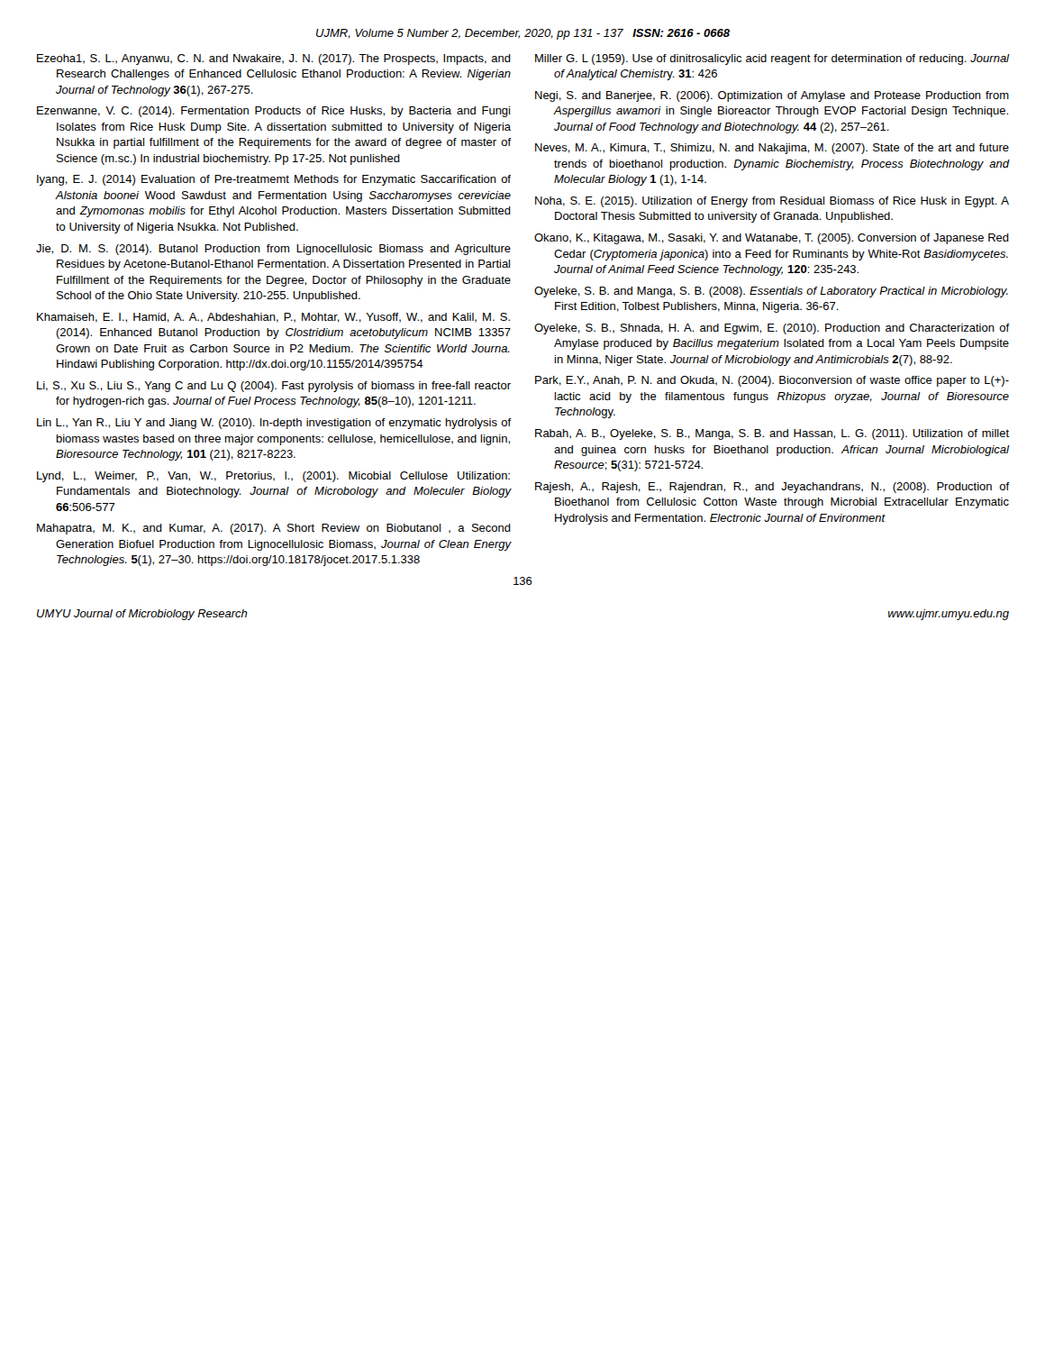UJMR, Volume 5 Number 2, December, 2020, pp 131 - 137 ISSN: 2616 - 0668
Ezeoha1, S. L., Anyanwu, C. N. and Nwakaire, J. N. (2017). The Prospects, Impacts, and Research Challenges of Enhanced Cellulosic Ethanol Production: A Review. Nigerian Journal of Technology 36(1), 267-275.
Ezenwanne, V. C. (2014). Fermentation Products of Rice Husks, by Bacteria and Fungi Isolates from Rice Husk Dump Site. A dissertation submitted to University of Nigeria Nsukka in partial fulfillment of the Requirements for the award of degree of master of Science (m.sc.) In industrial biochemistry. Pp 17-25. Not punlished
Iyang, E. J. (2014) Evaluation of Pre-treatmemt Methods for Enzymatic Saccarification of Alstonia boonei Wood Sawdust and Fermentation Using Saccharomyses cereviciae and Zymomonas mobilis for Ethyl Alcohol Production. Masters Dissertation Submitted to University of Nigeria Nsukka. Not Published.
Jie, D. M. S. (2014). Butanol Production from Lignocellulosic Biomass and Agriculture Residues by Acetone-Butanol-Ethanol Fermentation. A Dissertation Presented in Partial Fulfillment of the Requirements for the Degree, Doctor of Philosophy in the Graduate School of the Ohio State University. 210-255. Unpublished.
Khamaiseh, E. I., Hamid, A. A., Abdeshahian, P., Mohtar, W., Yusoff, W., and Kalil, M. S. (2014). Enhanced Butanol Production by Clostridium acetobutylicum NCIMB 13357 Grown on Date Fruit as Carbon Source in P2 Medium. The Scientific World Journa. Hindawi Publishing Corporation. http://dx.doi.org/10.1155/2014/395754
Li, S., Xu S., Liu S., Yang C and Lu Q (2004). Fast pyrolysis of biomass in free-fall reactor for hydrogen-rich gas. Journal of Fuel Process Technology, 85(8–10), 1201-1211.
Lin L., Yan R., Liu Y and Jiang W. (2010). In-depth investigation of enzymatic hydrolysis of biomass wastes based on three major components: cellulose, hemicellulose, and lignin, Bioresource Technology, 101 (21), 8217-8223.
Lynd, L., Weimer, P., Van, W., Pretorius, l., (2001). Micobial Cellulose Utilization: Fundamentals and Biotechnology. Journal of Microbology and Moleculer Biology 66:506-577
Mahapatra, M. K., and Kumar, A. (2017). A Short Review on Biobutanol , a Second Generation Biofuel Production from Lignocellulosic Biomass, Journal of Clean Energy Technologies. 5(1), 27–30. https://doi.org/10.18178/jocet.2017.5.1.338
Miller G. L (1959). Use of dinitrosalicylic acid reagent for determination of reducing. Journal of Analytical Chemistry. 31: 426
Negi, S. and Banerjee, R. (2006). Optimization of Amylase and Protease Production from Aspergillus awamori in Single Bioreactor Through EVOP Factorial Design Technique. Journal of Food Technology and Biotechnology. 44 (2), 257–261.
Neves, M. A., Kimura, T., Shimizu, N. and Nakajima, M. (2007). State of the art and future trends of bioethanol production. Dynamic Biochemistry, Process Biotechnology and Molecular Biology 1 (1), 1-14.
Noha, S. E. (2015). Utilization of Energy from Residual Biomass of Rice Husk in Egypt. A Doctoral Thesis Submitted to university of Granada. Unpublished.
Okano, K., Kitagawa, M., Sasaki, Y. and Watanabe, T. (2005). Conversion of Japanese Red Cedar (Cryptomeria japonica) into a Feed for Ruminants by White-Rot Basidiomycetes. Journal of Animal Feed Science Technology, 120: 235-243.
Oyeleke, S. B. and Manga, S. B. (2008). Essentials of Laboratory Practical in Microbiology. First Edition, Tolbest Publishers, Minna, Nigeria. 36-67.
Oyeleke, S. B., Shnada, H. A. and Egwim, E. (2010). Production and Characterization of Amylase produced by Bacillus megaterium Isolated from a Local Yam Peels Dumpsite in Minna, Niger State. Journal of Microbiology and Antimicrobials 2(7), 88-92.
Park, E.Y., Anah, P. N. and Okuda, N. (2004). Bioconversion of waste office paper to L(+)-lactic acid by the filamentous fungus Rhizopus oryzae, Journal of Bioresource Technology.
Rabah, A. B., Oyeleke, S. B., Manga, S. B. and Hassan, L. G. (2011). Utilization of millet and guinea corn husks for Bioethanol production. African Journal Microbiological Resource; 5(31): 5721-5724.
Rajesh, A., Rajesh, E., Rajendran, R., and Jeyachandrans, N., (2008). Production of Bioethanol from Cellulosic Cotton Waste through Microbial Extracellular Enzymatic Hydrolysis and Fermentation. Electronic Journal of Environment
136
UMYU Journal of Microbiology Research
www.ujmr.umyu.edu.ng